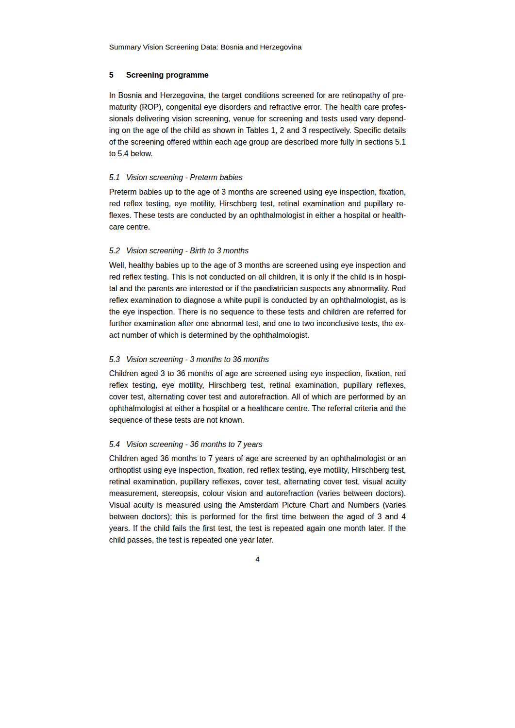Summary Vision Screening Data: Bosnia and Herzegovina
5 Screening programme
In Bosnia and Herzegovina, the target conditions screened for are retinopathy of prematurity (ROP), congenital eye disorders and refractive error. The health care professionals delivering vision screening, venue for screening and tests used vary depending on the age of the child as shown in Tables 1, 2 and 3 respectively. Specific details of the screening offered within each age group are described more fully in sections 5.1 to 5.4 below.
5.1 Vision screening - Preterm babies
Preterm babies up to the age of 3 months are screened using eye inspection, fixation, red reflex testing, eye motility, Hirschberg test, retinal examination and pupillary reflexes. These tests are conducted by an ophthalmologist in either a hospital or healthcare centre.
5.2 Vision screening - Birth to 3 months
Well, healthy babies up to the age of 3 months are screened using eye inspection and red reflex testing. This is not conducted on all children, it is only if the child is in hospital and the parents are interested or if the paediatrician suspects any abnormality. Red reflex examination to diagnose a white pupil is conducted by an ophthalmologist, as is the eye inspection. There is no sequence to these tests and children are referred for further examination after one abnormal test, and one to two inconclusive tests, the exact number of which is determined by the ophthalmologist.
5.3 Vision screening - 3 months to 36 months
Children aged 3 to 36 months of age are screened using eye inspection, fixation, red reflex testing, eye motility, Hirschberg test, retinal examination, pupillary reflexes, cover test, alternating cover test and autorefraction. All of which are performed by an ophthalmologist at either a hospital or a healthcare centre. The referral criteria and the sequence of these tests are not known.
5.4 Vision screening - 36 months to 7 years
Children aged 36 months to 7 years of age are screened by an ophthalmologist or an orthoptist using eye inspection, fixation, red reflex testing, eye motility, Hirschberg test, retinal examination, pupillary reflexes, cover test, alternating cover test, visual acuity measurement, stereopsis, colour vision and autorefraction (varies between doctors). Visual acuity is measured using the Amsterdam Picture Chart and Numbers (varies between doctors); this is performed for the first time between the aged of 3 and 4 years. If the child fails the first test, the test is repeated again one month later. If the child passes, the test is repeated one year later.
4